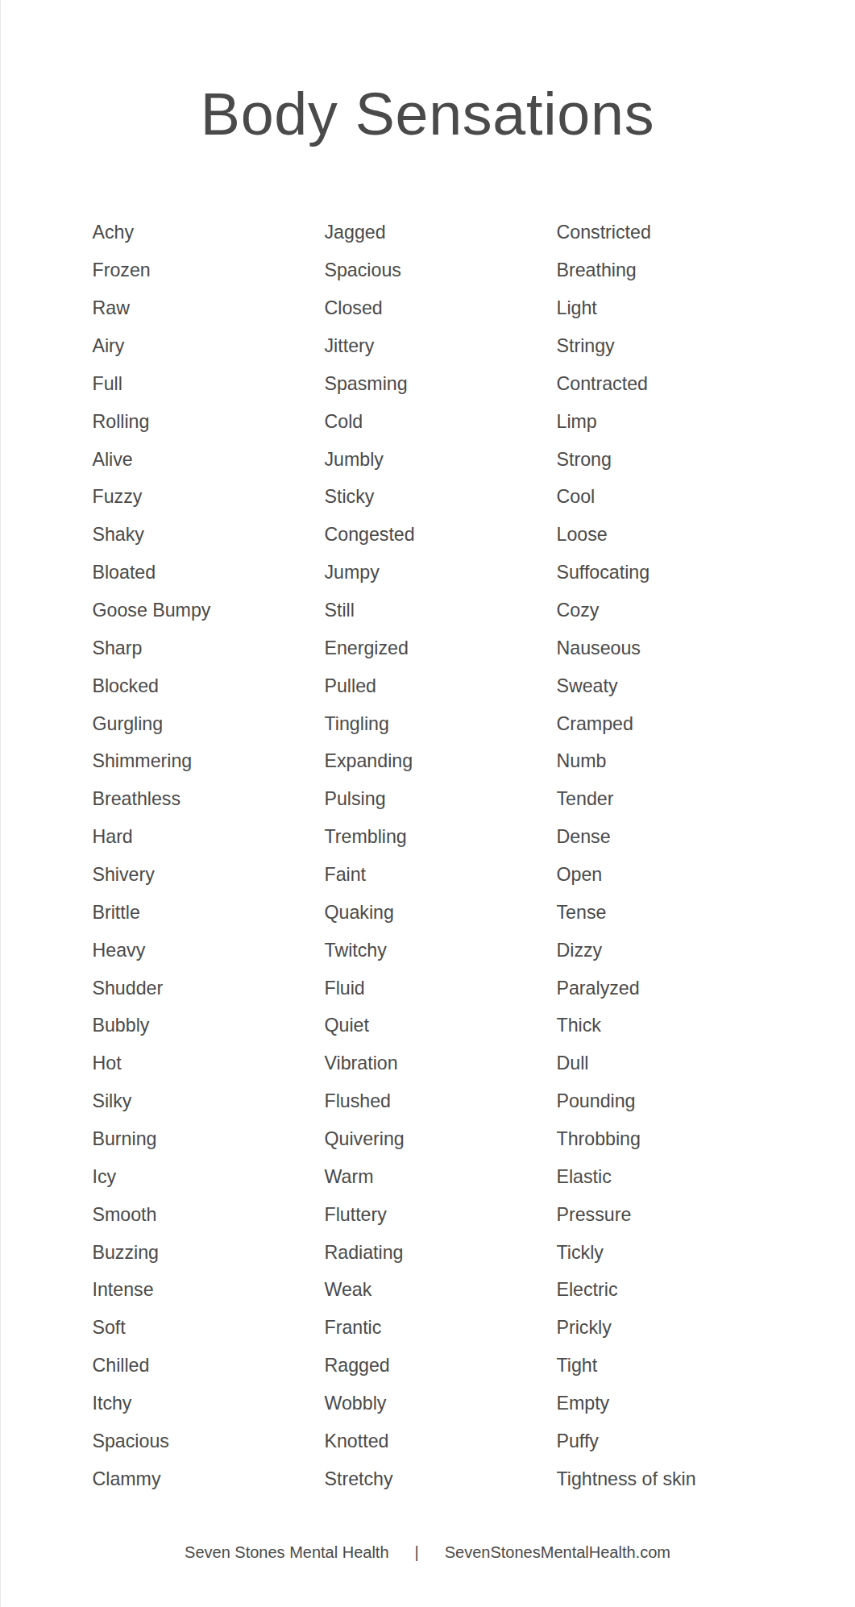Body Sensations
Achy
Frozen
Raw
Airy
Full
Rolling
Alive
Fuzzy
Shaky
Bloated
Goose Bumpy
Sharp
Blocked
Gurgling
Shimmering
Breathless
Hard
Shivery
Brittle
Heavy
Shudder
Bubbly
Hot
Silky
Burning
Icy
Smooth
Buzzing
Intense
Soft
Chilled
Itchy
Spacious
Clammy
Jagged
Spacious
Closed
Jittery
Spasming
Cold
Jumbly
Sticky
Congested
Jumpy
Still
Energized
Pulled
Tingling
Expanding
Pulsing
Trembling
Faint
Quaking
Twitchy
Fluid
Quiet
Vibration
Flushed
Quivering
Warm
Fluttery
Radiating
Weak
Frantic
Ragged
Wobbly
Knotted
Stretchy
Constricted
Breathing
Light
Stringy
Contracted
Limp
Strong
Cool
Loose
Suffocating
Cozy
Nauseous
Sweaty
Cramped
Numb
Tender
Dense
Open
Tense
Dizzy
Paralyzed
Thick
Dull
Pounding
Throbbing
Elastic
Pressure
Tickly
Electric
Prickly
Tight
Empty
Puffy
Tightness of skin
Seven Stones Mental Health|SevenStonesMentalHealth.com